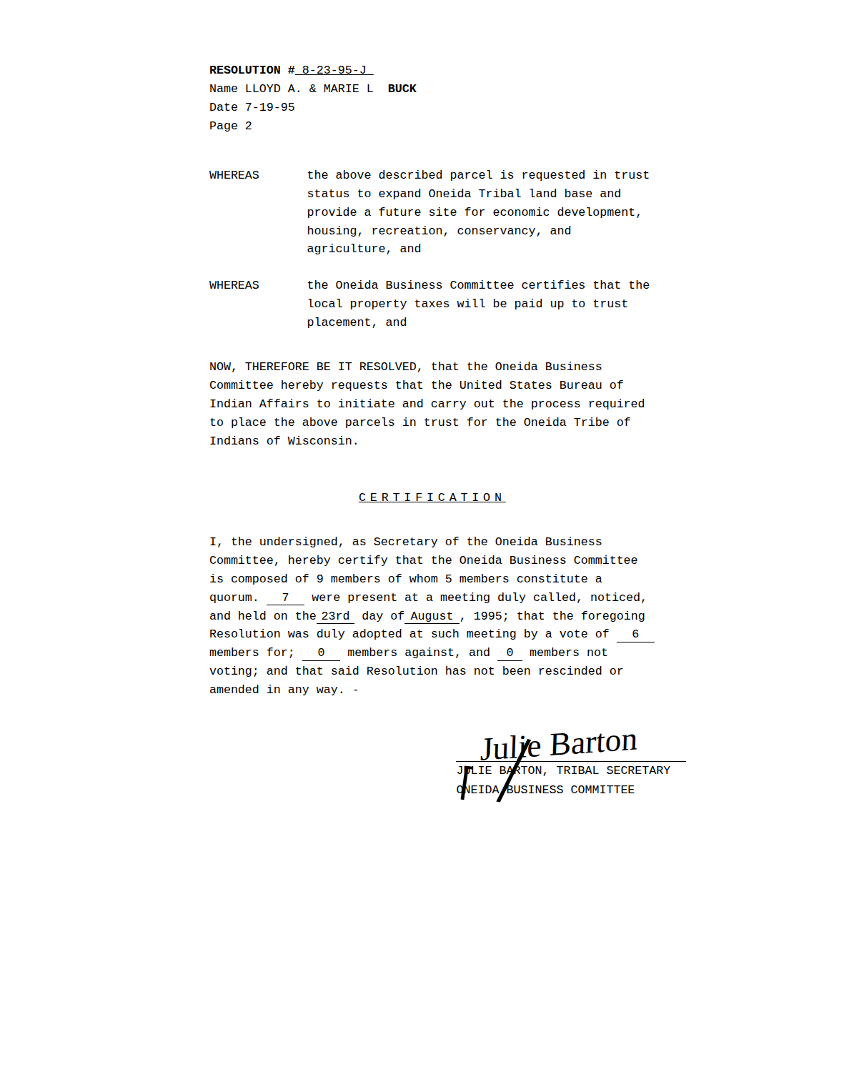RESOLUTION # 8-23-95-J
Name LLOYD A. & MARIE L BUCK
Date 7-19-95
Page 2
WHEREAS
the above described parcel is requested in trust status to expand Oneida Tribal land base and provide a future site for economic development, housing, recreation, conservancy, and agriculture, and
WHEREAS
the Oneida Business Committee certifies that the local property taxes will be paid up to trust placement, and
NOW, THEREFORE BE IT RESOLVED, that the Oneida Business Committee hereby requests that the United States Bureau of Indian Affairs to initiate and carry out the process required to place the above parcels in trust for the Oneida Tribe of Indians of Wisconsin.
CERTIFICATION
I, the undersigned, as Secretary of the Oneida Business Committee, hereby certify that the Oneida Business Committee is composed of 9 members of whom 5 members constitute a quorum. 7 were present at a meeting duly called, noticed, and held on the23rd day ofAugust, 1995; that the foregoing Resolution was duly adopted at such meeting by a vote of 6 members for; 0 members against, and 0 members not voting; and that said Resolution has not been rescinded or amended in any way. -
⌈ /
Julie Barton
JULIE BARTON, TRIBAL SECRETARY
ONEIDA BUSINESS COMMITTEE